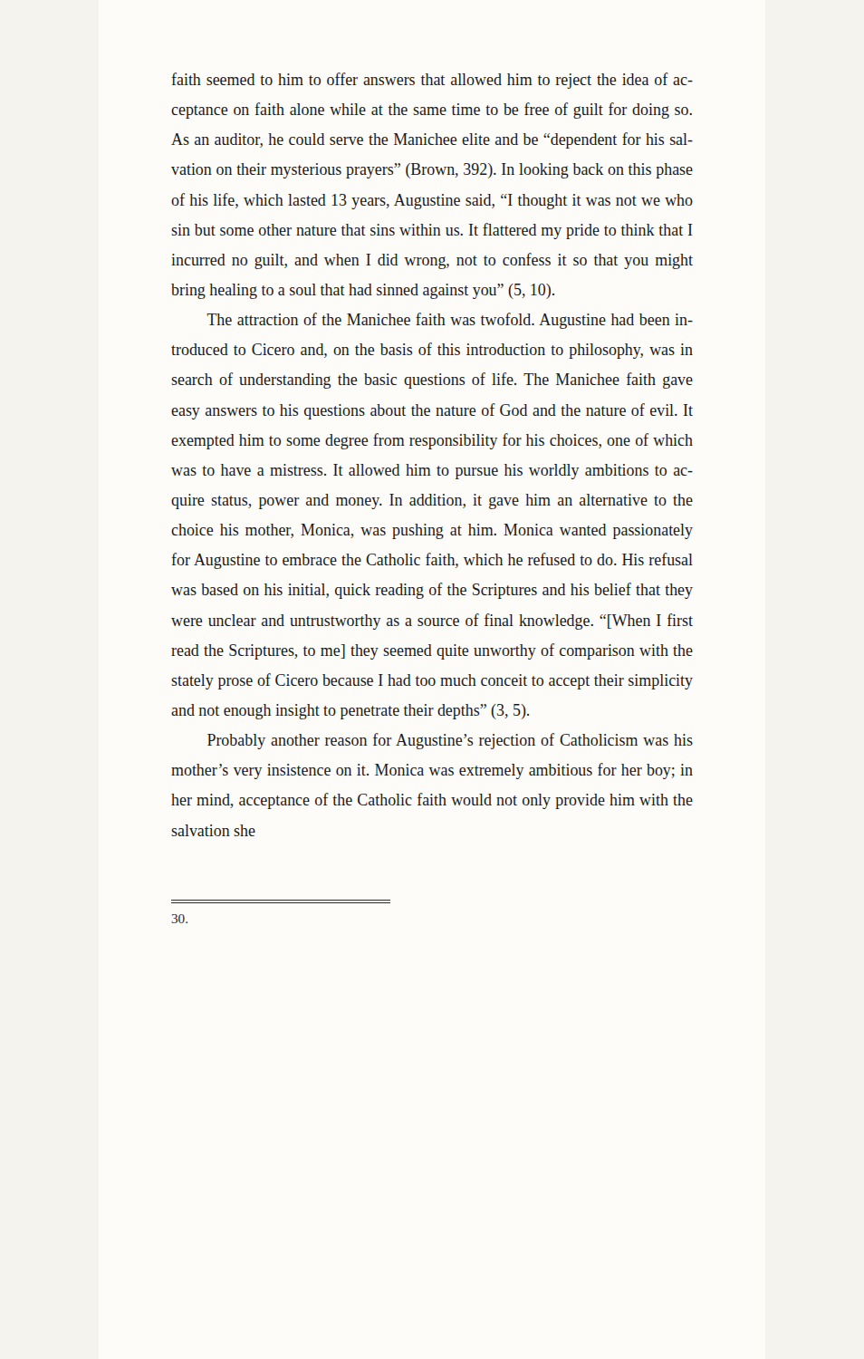faith seemed to him to offer answers that allowed him to reject the idea of acceptance on faith alone while at the same time to be free of guilt for doing so. As an auditor, he could serve the Manichee elite and be “dependent for his salvation on their mysterious prayers” (Brown, 392). In looking back on this phase of his life, which lasted 13 years, Augustine said, “I thought it was not we who sin but some other nature that sins within us. It flattered my pride to think that I incurred no guilt, and when I did wrong, not to confess it so that you might bring healing to a soul that had sinned against you” (5, 10).
The attraction of the Manichee faith was twofold. Augustine had been introduced to Cicero and, on the basis of this introduction to philosophy, was in search of understanding the basic questions of life. The Manichee faith gave easy answers to his questions about the nature of God and the nature of evil. It exempted him to some degree from responsibility for his choices, one of which was to have a mistress. It allowed him to pursue his worldly ambitions to acquire status, power and money. In addition, it gave him an alternative to the choice his mother, Monica, was pushing at him. Monica wanted passionately for Augustine to embrace the Catholic faith, which he refused to do. His refusal was based on his initial, quick reading of the Scriptures and his belief that they were unclear and untrustworthy as a source of final knowledge. “[When I first read the Scriptures, to me] they seemed quite unworthy of comparison with the stately prose of Cicero because I had too much conceit to accept their simplicity and not enough insight to penetrate their depths” (3, 5).
Probably another reason for Augustine’s rejection of Catholicism was his mother’s very insistence on it. Monica was extremely ambitious for her boy; in her mind, acceptance of the Catholic faith would not only provide him with the salvation she
30.